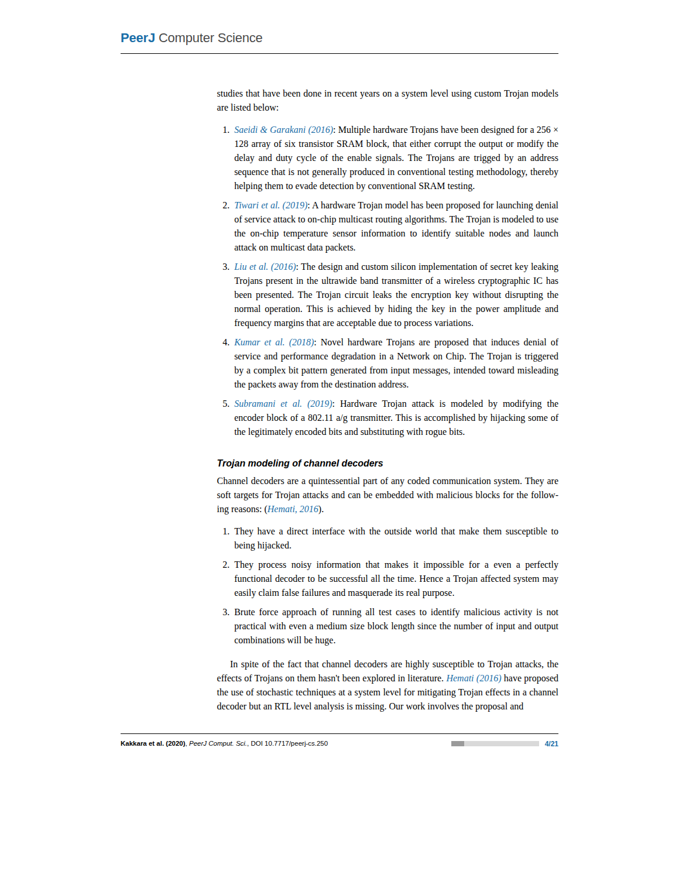Peer J Computer Science
studies that have been done in recent years on a system level using custom Trojan models are listed below:
Saeidi & Garakani (2016): Multiple hardware Trojans have been designed for a 256 × 128 array of six transistor SRAM block, that either corrupt the output or modify the delay and duty cycle of the enable signals. The Trojans are trigged by an address sequence that is not generally produced in conventional testing methodology, thereby helping them to evade detection by conventional SRAM testing.
Tiwari et al. (2019): A hardware Trojan model has been proposed for launching denial of service attack to on-chip multicast routing algorithms. The Trojan is modeled to use the on-chip temperature sensor information to identify suitable nodes and launch attack on multicast data packets.
Liu et al. (2016): The design and custom silicon implementation of secret key leaking Trojans present in the ultrawide band transmitter of a wireless cryptographic IC has been presented. The Trojan circuit leaks the encryption key without disrupting the normal operation. This is achieved by hiding the key in the power amplitude and frequency margins that are acceptable due to process variations.
Kumar et al. (2018): Novel hardware Trojans are proposed that induces denial of service and performance degradation in a Network on Chip. The Trojan is triggered by a complex bit pattern generated from input messages, intended toward misleading the packets away from the destination address.
Subramani et al. (2019): Hardware Trojan attack is modeled by modifying the encoder block of a 802.11 a/g transmitter. This is accomplished by hijacking some of the legitimately encoded bits and substituting with rogue bits.
Trojan modeling of channel decoders
Channel decoders are a quintessential part of any coded communication system. They are soft targets for Trojan attacks and can be embedded with malicious blocks for the following reasons: (Hemati, 2016).
They have a direct interface with the outside world that make them susceptible to being hijacked.
They process noisy information that makes it impossible for a even a perfectly functional decoder to be successful all the time. Hence a Trojan affected system may easily claim false failures and masquerade its real purpose.
Brute force approach of running all test cases to identify malicious activity is not practical with even a medium size block length since the number of input and output combinations will be huge.
In spite of the fact that channel decoders are highly susceptible to Trojan attacks, the effects of Trojans on them hasn't been explored in literature. Hemati (2016) have proposed the use of stochastic techniques at a system level for mitigating Trojan effects in a channel decoder but an RTL level analysis is missing. Our work involves the proposal and
Kakkara et al. (2020), PeerJ Comput. Sci., DOI 10.7717/peerj-cs.250
4/21